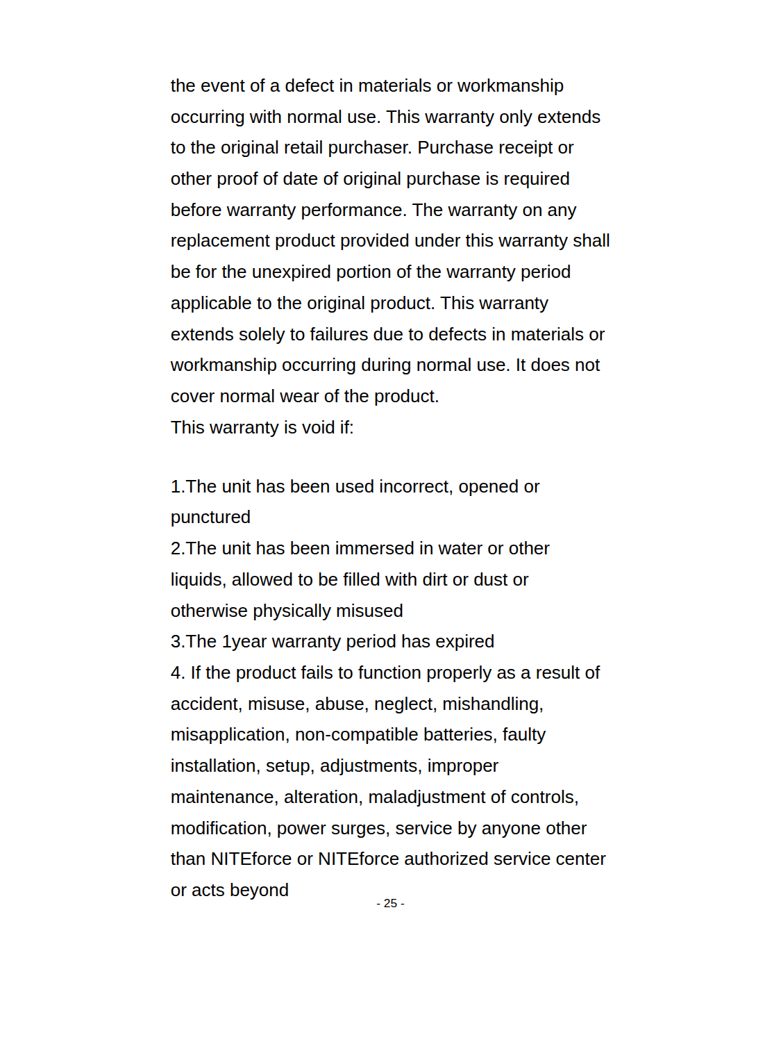the event of a defect in materials or workmanship occurring with normal use. This warranty only extends to the original retail purchaser. Purchase receipt or other proof of date of original purchase is required before warranty performance. The warranty on any replacement product provided under this warranty shall be for the unexpired portion of the warranty period applicable to the original product. This warranty extends solely to failures due to defects in materials or workmanship occurring during normal use. It does not cover normal wear of the product.
This warranty is void if:
1.The unit has been used incorrect, opened or punctured
2.The unit has been immersed in water or other liquids, allowed to be filled with dirt or dust or otherwise physically misused
3.The 1year warranty period has expired
4. If the product fails to function properly as a result of accident, misuse, abuse, neglect, mishandling, misapplication, non-compatible batteries, faulty installation, setup, adjustments, improper maintenance, alteration, maladjustment of controls, modification, power surges, service by anyone other than NITEforce or NITEforce authorized service center or acts beyond
- 25 -